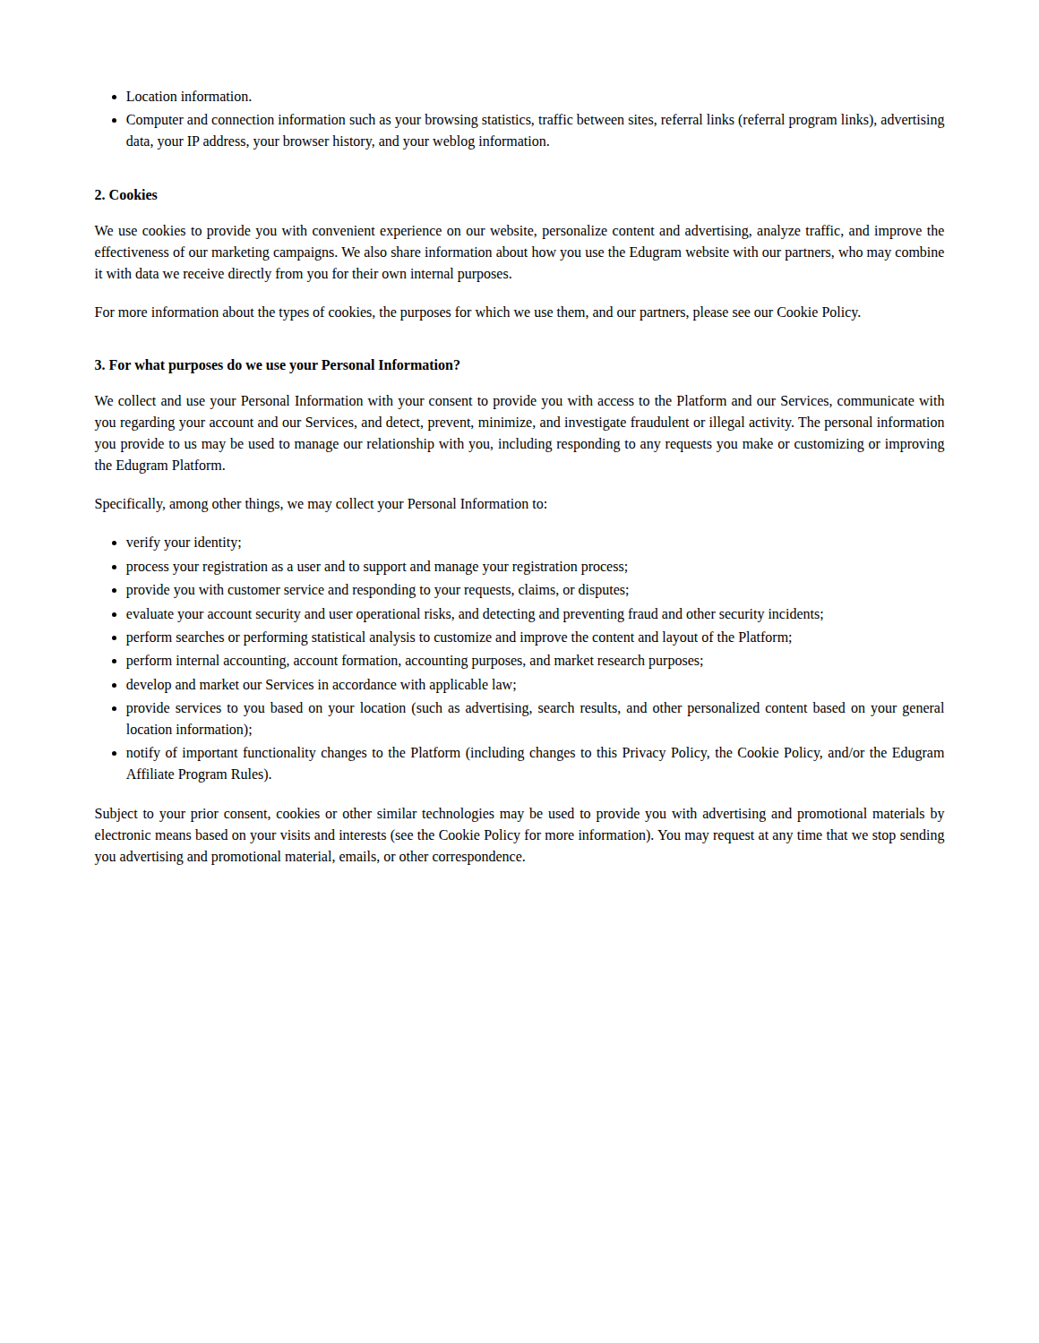Location information.
Computer and connection information such as your browsing statistics, traffic between sites, referral links (referral program links), advertising data, your IP address, your browser history, and your weblog information.
2. Cookies
We use cookies to provide you with convenient experience on our website, personalize content and advertising, analyze traffic, and improve the effectiveness of our marketing campaigns. We also share information about how you use the Edugram website with our partners, who may combine it with data we receive directly from you for their own internal purposes.
For more information about the types of cookies, the purposes for which we use them, and our partners, please see our Cookie Policy.
3. For what purposes do we use your Personal Information?
We collect and use your Personal Information with your consent to provide you with access to the Platform and our Services, communicate with you regarding your account and our Services, and detect, prevent, minimize, and investigate fraudulent or illegal activity. The personal information you provide to us may be used to manage our relationship with you, including responding to any requests you make or customizing or improving the Edugram Platform.
Specifically, among other things, we may collect your Personal Information to:
verify your identity;
process your registration as a user and to support and manage your registration process;
provide you with customer service and responding to your requests, claims, or disputes;
evaluate your account security and user operational risks, and detecting and preventing fraud and other security incidents;
perform searches or performing statistical analysis to customize and improve the content and layout of the Platform;
perform internal accounting, account formation, accounting purposes, and market research purposes;
develop and market our Services in accordance with applicable law;
provide services to you based on your location (such as advertising, search results, and other personalized content based on your general location information);
notify of important functionality changes to the Platform (including changes to this Privacy Policy, the Cookie Policy, and/or the Edugram Affiliate Program Rules).
Subject to your prior consent, cookies or other similar technologies may be used to provide you with advertising and promotional materials by electronic means based on your visits and interests (see the Cookie Policy for more information). You may request at any time that we stop sending you advertising and promotional material, emails, or other correspondence.